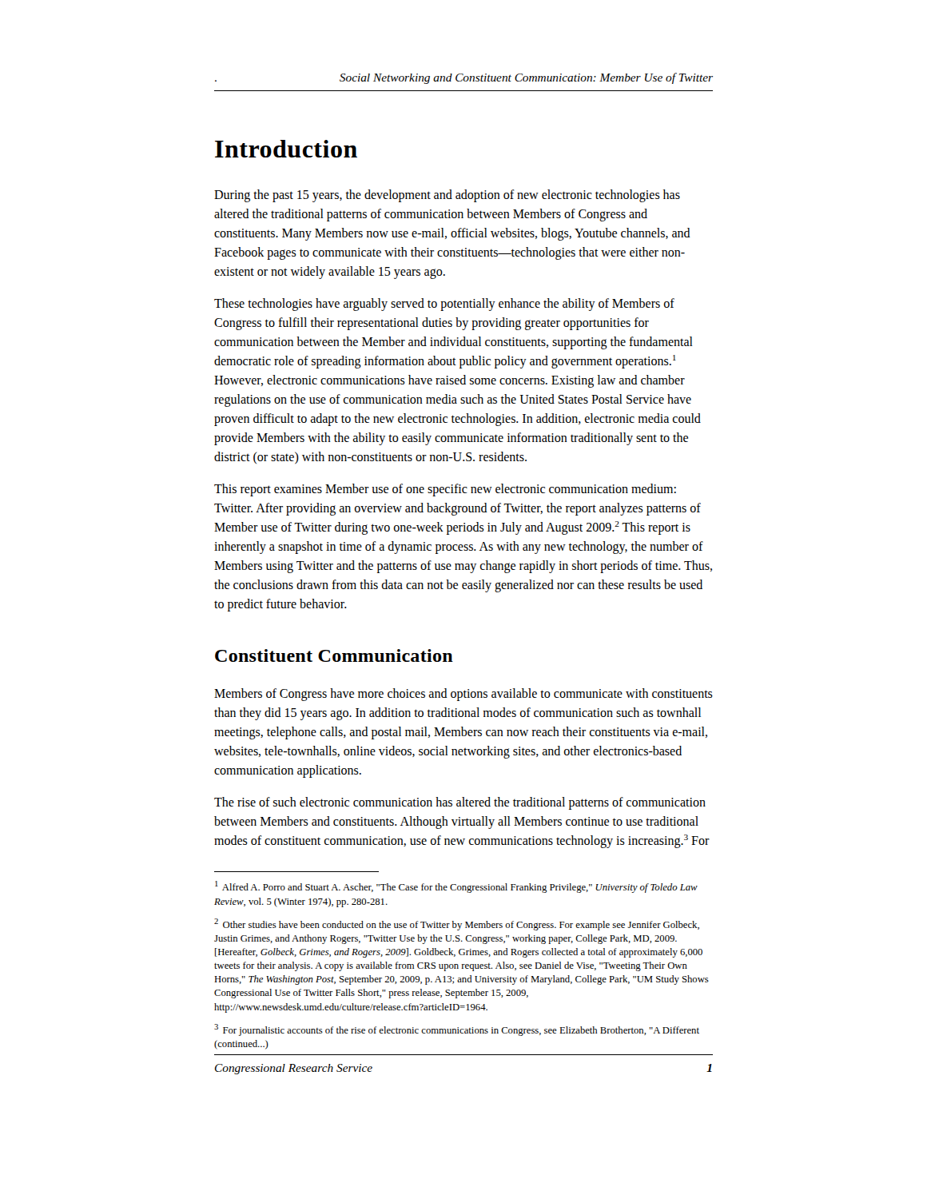. Social Networking and Constituent Communication: Member Use of Twitter
Introduction
During the past 15 years, the development and adoption of new electronic technologies has altered the traditional patterns of communication between Members of Congress and constituents. Many Members now use e-mail, official websites, blogs, Youtube channels, and Facebook pages to communicate with their constituents—technologies that were either non-existent or not widely available 15 years ago.
These technologies have arguably served to potentially enhance the ability of Members of Congress to fulfill their representational duties by providing greater opportunities for communication between the Member and individual constituents, supporting the fundamental democratic role of spreading information about public policy and government operations.1 However, electronic communications have raised some concerns. Existing law and chamber regulations on the use of communication media such as the United States Postal Service have proven difficult to adapt to the new electronic technologies. In addition, electronic media could provide Members with the ability to easily communicate information traditionally sent to the district (or state) with non-constituents or non-U.S. residents.
This report examines Member use of one specific new electronic communication medium: Twitter. After providing an overview and background of Twitter, the report analyzes patterns of Member use of Twitter during two one-week periods in July and August 2009.2 This report is inherently a snapshot in time of a dynamic process. As with any new technology, the number of Members using Twitter and the patterns of use may change rapidly in short periods of time. Thus, the conclusions drawn from this data can not be easily generalized nor can these results be used to predict future behavior.
Constituent Communication
Members of Congress have more choices and options available to communicate with constituents than they did 15 years ago. In addition to traditional modes of communication such as townhall meetings, telephone calls, and postal mail, Members can now reach their constituents via e-mail, websites, tele-townhalls, online videos, social networking sites, and other electronics-based communication applications.
The rise of such electronic communication has altered the traditional patterns of communication between Members and constituents. Although virtually all Members continue to use traditional modes of constituent communication, use of new communications technology is increasing.3 For
1 Alfred A. Porro and Stuart A. Ascher, "The Case for the Congressional Franking Privilege," University of Toledo Law Review, vol. 5 (Winter 1974), pp. 280-281.
2 Other studies have been conducted on the use of Twitter by Members of Congress. For example see Jennifer Golbeck, Justin Grimes, and Anthony Rogers, "Twitter Use by the U.S. Congress," working paper, College Park, MD, 2009. [Hereafter, Golbeck, Grimes, and Rogers, 2009]. Goldbeck, Grimes, and Rogers collected a total of approximately 6,000 tweets for their analysis. A copy is available from CRS upon request. Also, see Daniel de Vise, "Tweeting Their Own Horns," The Washington Post, September 20, 2009, p. A13; and University of Maryland, College Park, "UM Study Shows Congressional Use of Twitter Falls Short," press release, September 15, 2009, http://www.newsdesk.umd.edu/culture/release.cfm?articleID=1964.
3 For journalistic accounts of the rise of electronic communications in Congress, see Elizabeth Brotherton, "A Different (continued...)
Congressional Research Service 1